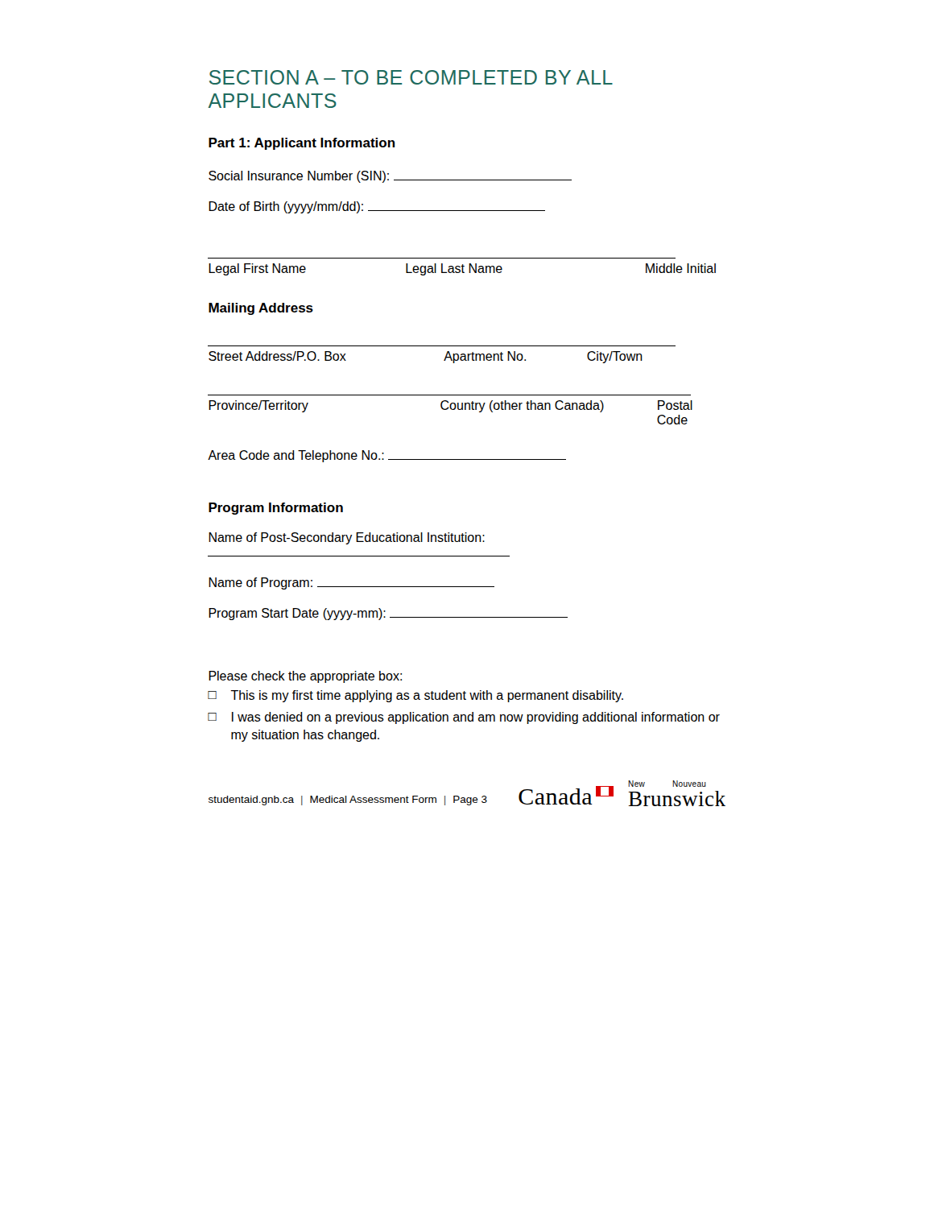SECTION A – TO BE COMPLETED BY ALL APPLICANTS
Part 1: Applicant Information
Social Insurance Number (SIN):
Date of Birth (yyyy/mm/dd):
Legal First Name Legal Last Name Middle Initial
Mailing Address
Street Address/P.O. Box Apartment No. City/Town
Province/Territory Country (other than Canada) Postal Code
Area Code and Telephone No.:
Program Information
Name of Post-Secondary Educational Institution:
Name of Program:
Program Start Date (yyyy-mm):
Please check the appropriate box:
This is my first time applying as a student with a permanent disability.
I was denied on a previous application and am now providing additional information or my situation has changed.
studentaid.gnb.ca|Medical Assessment Form|Page 3
Canada
NewNouveau
Brunswick